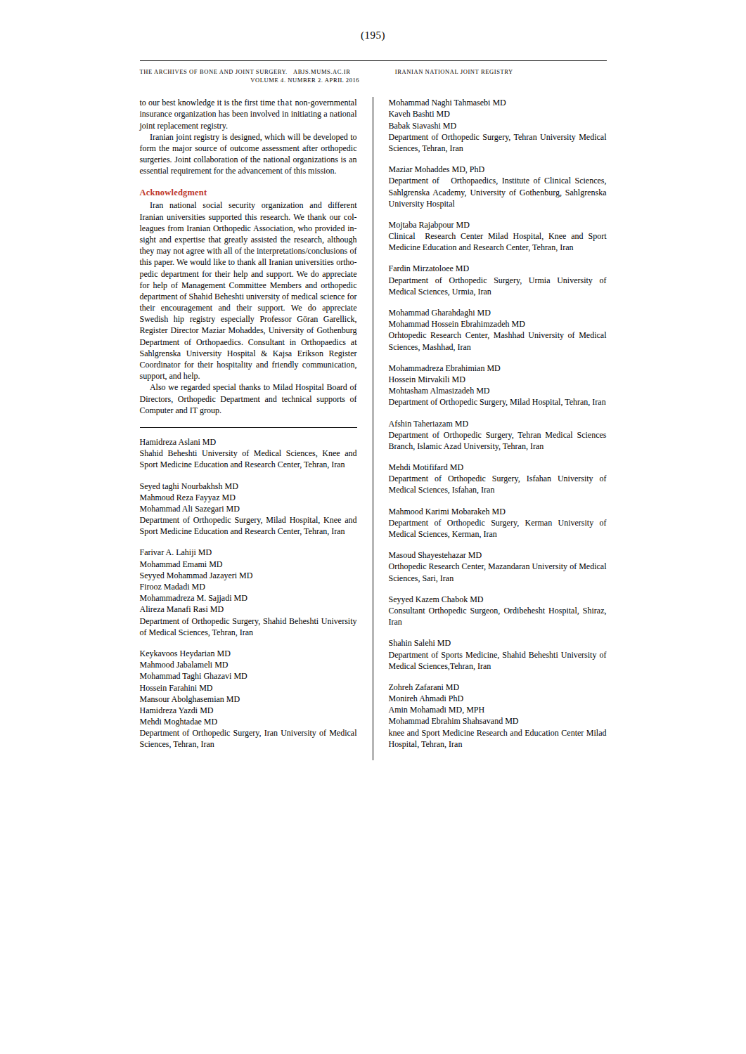(195)
THE ARCHIVES OF BONE AND JOINT SURGERY. ABJS.MUMS.AC.IR VOLUME 4. NUMBER 2. APRIL 2016
IRANIAN NATIONAL JOINT REGISTRY
to our best knowledge it is the first time that non-governmental insurance organization has been involved in initiating a national joint replacement registry.
Iranian joint registry is designed, which will be developed to form the major source of outcome assessment after orthopedic surgeries. Joint collaboration of the national organizations is an essential requirement for the advancement of this mission.
Acknowledgment
Iran national social security organization and different Iranian universities supported this research. We thank our colleagues from Iranian Orthopedic Association, who provided insight and expertise that greatly assisted the research, although they may not agree with all of the interpretations/conclusions of this paper. We would like to thank all Iranian universities orthopedic department for their help and support. We do appreciate for help of Management Committee Members and orthopedic department of Shahid Beheshti university of medical science for their encouragement and their support. We do appreciate Swedish hip registry especially Professor Göran Garellick, Register Director Maziar Mohaddes, University of Gothenburg Department of Orthopaedics. Consultant in Orthopaedics at Sahlgrenska University Hospital & Kajsa Erikson Register Coordinator for their hospitality and friendly communication, support, and help.
Also we regarded special thanks to Milad Hospital Board of Directors, Orthopedic Department and technical supports of Computer and IT group.
Hamidreza Aslani MD Shahid Beheshti University of Medical Sciences, Knee and Sport Medicine Education and Research Center, Tehran, Iran
Seyed taghi Nourbakhsh MD Mahmoud Reza Fayyaz MD Mohammad Ali Sazegari MD Department of Orthopedic Surgery, Milad Hospital, Knee and Sport Medicine Education and Research Center, Tehran, Iran
Farivar A. Lahiji MD Mohammad Emami MD Seyyed Mohammad Jazayeri MD Firooz Madadi MD Mohammadreza M. Sajjadi MD Alireza Manafi Rasi MD Department of Orthopedic Surgery, Shahid Beheshti University of Medical Sciences, Tehran, Iran
Keykavoos Heydarian MD Mahmood Jabalameli MD Mohammad Taghi Ghazavi MD Hossein Farahini MD Mansour Abolghasemian MD Hamidreza Yazdi MD Mehdi Moghtadae MD Department of Orthopedic Surgery, Iran University of Medical Sciences, Tehran, Iran
Mohammad Naghi Tahmasebi MD Kaveh Bashti MD Babak Siavashi MD Department of Orthopedic Surgery, Tehran University Medical Sciences, Tehran, Iran
Maziar Mohaddes MD, PhD Department of Orthopaedics, Institute of Clinical Sciences, Sahlgrenska Academy, University of Gothenburg, Sahlgrenska University Hospital
Mojtaba Rajabpour MD Clinical Research Center Milad Hospital, Knee and Sport Medicine Education and Research Center, Tehran, Iran
Fardin Mirzatoloee MD Department of Orthopedic Surgery, Urmia University of Medical Sciences, Urmia, Iran
Mohammad Gharahdaghi MD Mohammad Hossein Ebrahimzadeh MD Orhtopedic Research Center, Mashhad University of Medical Sciences, Mashhad, Iran
Mohammadreza Ebrahimian MD Hossein Mirvakili MD Mohtasham Almasizadeh MD Department of Orthopedic Surgery, Milad Hospital, Tehran, Iran
Afshin Taheriazam MD Department of Orthopedic Surgery, Tehran Medical Sciences Branch, Islamic Azad University, Tehran, Iran
Mehdi Motififard MD Department of Orthopedic Surgery, Isfahan University of Medical Sciences, Isfahan, Iran
Mahmood Karimi Mobarakeh MD Department of Orthopedic Surgery, Kerman University of Medical Sciences, Kerman, Iran
Masoud Shayestehazar MD Orthopedic Research Center, Mazandaran University of Medical Sciences, Sari, Iran
Seyyed Kazem Chabok MD Consultant Orthopedic Surgeon, Ordibehesht Hospital, Shiraz, Iran
Shahin Salehi MD Department of Sports Medicine, Shahid Beheshti University of Medical Sciences,Tehran, Iran
Zohreh Zafarani MD Monireh Ahmadi PhD Amin Mohamadi MD, MPH Mohammad Ebrahim Shahsavand MD knee and Sport Medicine Research and Education Center Milad Hospital, Tehran, Iran